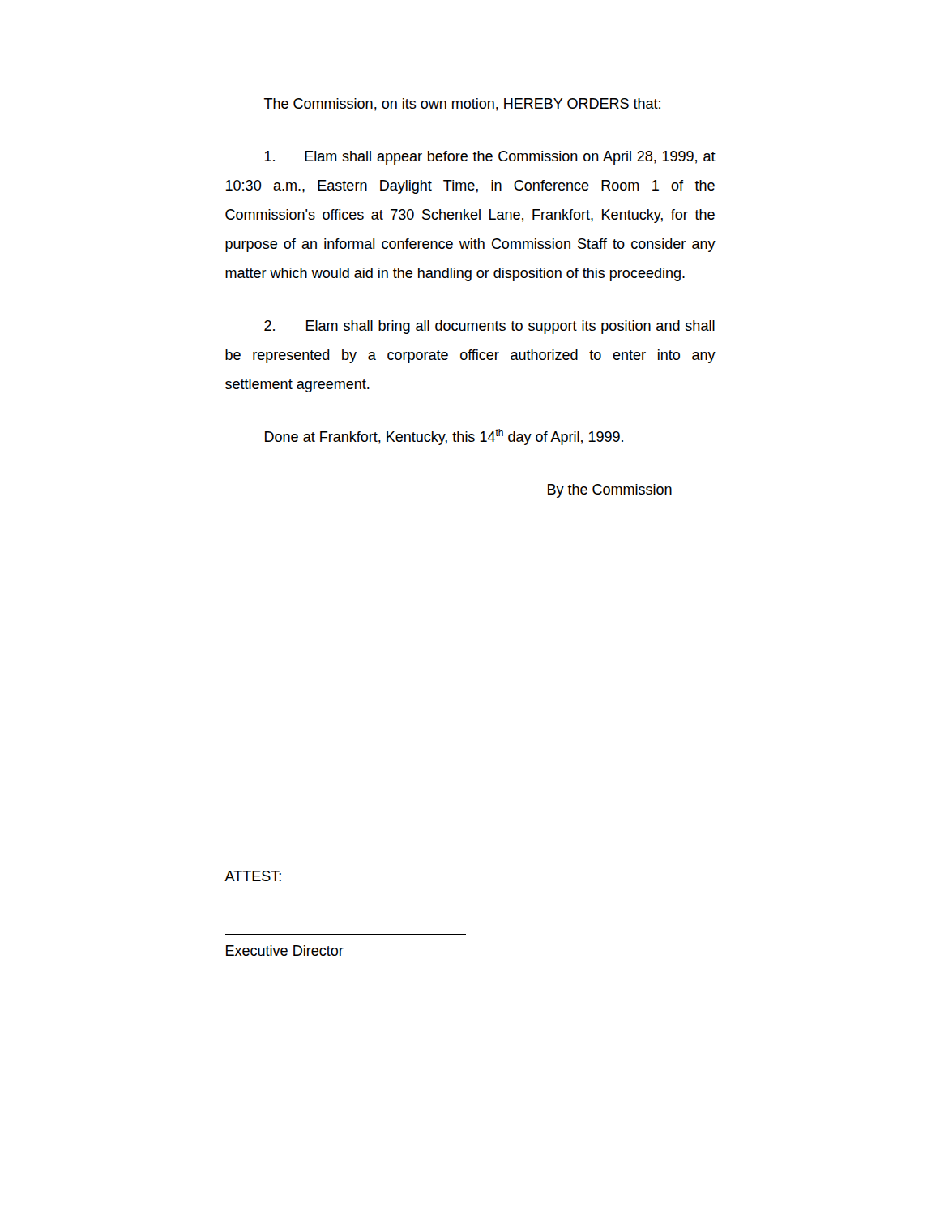The Commission, on its own motion, HEREBY ORDERS that:
1. Elam shall appear before the Commission on April 28, 1999, at 10:30 a.m., Eastern Daylight Time, in Conference Room 1 of the Commission's offices at 730 Schenkel Lane, Frankfort, Kentucky, for the purpose of an informal conference with Commission Staff to consider any matter which would aid in the handling or disposition of this proceeding.
2. Elam shall bring all documents to support its position and shall be represented by a corporate officer authorized to enter into any settlement agreement.
Done at Frankfort, Kentucky, this 14th day of April, 1999.
By the Commission
ATTEST:
Executive Director